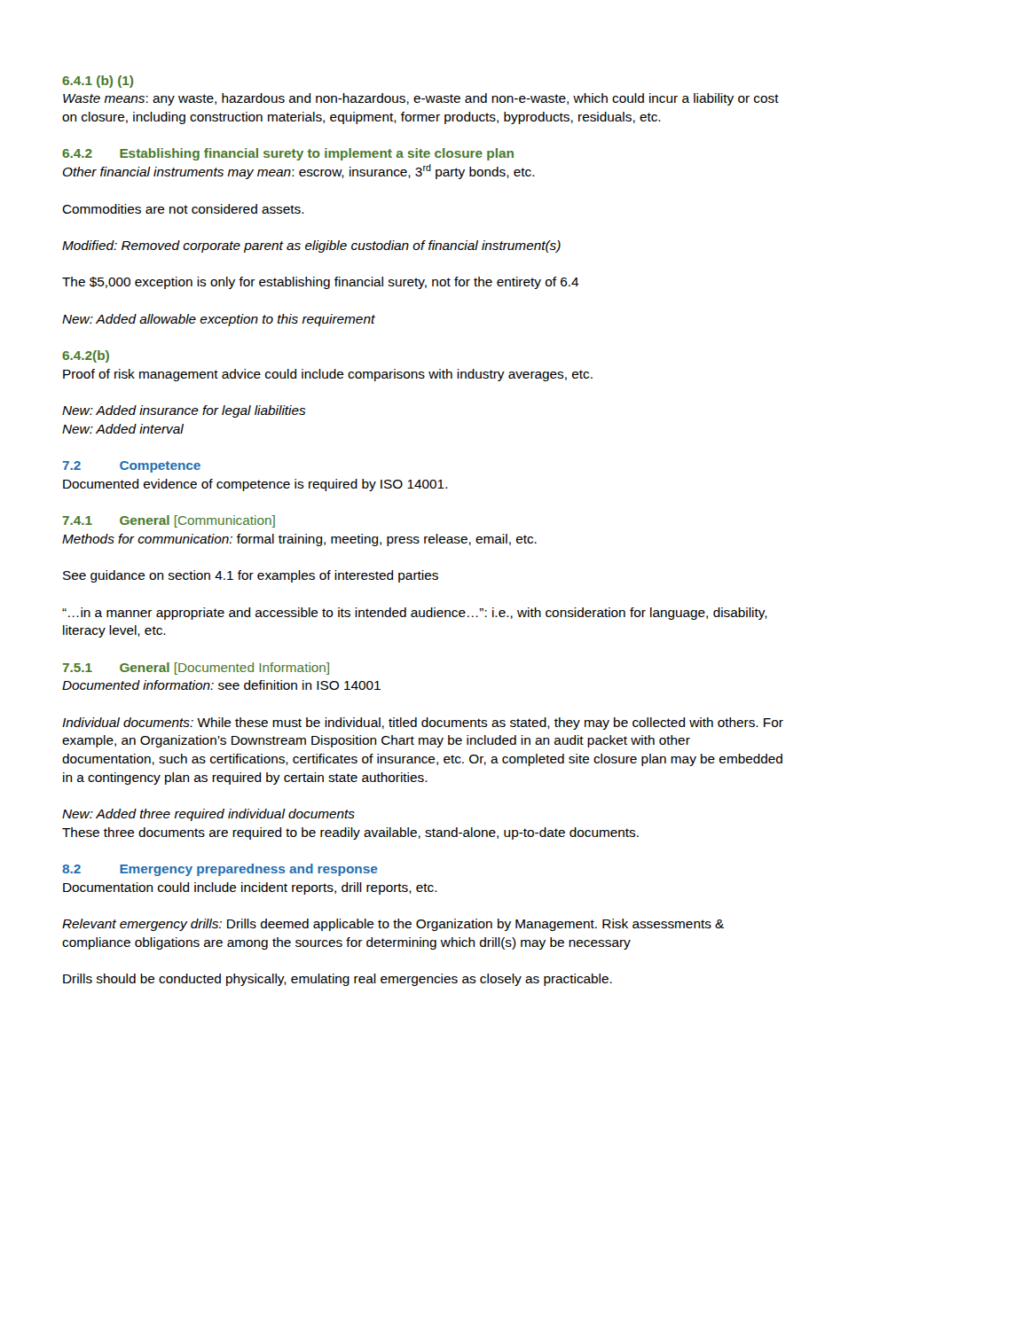6.4.1 (b) (1)
Waste means: any waste, hazardous and non-hazardous, e-waste and non-e-waste, which could incur a liability or cost on closure, including construction materials, equipment, former products, byproducts, residuals, etc.
6.4.2 Establishing financial surety to implement a site closure plan
Other financial instruments may mean: escrow, insurance, 3rd party bonds, etc.
Commodities are not considered assets.
Modified: Removed corporate parent as eligible custodian of financial instrument(s)
The $5,000 exception is only for establishing financial surety, not for the entirety of 6.4
New: Added allowable exception to this requirement
6.4.2(b)
Proof of risk management advice could include comparisons with industry averages, etc.
New: Added insurance for legal liabilities
New: Added interval
7.2 Competence
Documented evidence of competence is required by ISO 14001.
7.4.1 General [Communication]
Methods for communication: formal training, meeting, press release, email, etc.
See guidance on section 4.1 for examples of interested parties
“…in a manner appropriate and accessible to its intended audience…”: i.e., with consideration for language, disability, literacy level, etc.
7.5.1 General [Documented Information]
Documented information: see definition in ISO 14001
Individual documents: While these must be individual, titled documents as stated, they may be collected with others. For example, an Organization’s Downstream Disposition Chart may be included in an audit packet with other documentation, such as certifications, certificates of insurance, etc. Or, a completed site closure plan may be embedded in a contingency plan as required by certain state authorities.
New: Added three required individual documents
These three documents are required to be readily available, stand-alone, up-to-date documents.
8.2 Emergency preparedness and response
Documentation could include incident reports, drill reports, etc.
Relevant emergency drills: Drills deemed applicable to the Organization by Management. Risk assessments & compliance obligations are among the sources for determining which drill(s) may be necessary
Drills should be conducted physically, emulating real emergencies as closely as practicable.